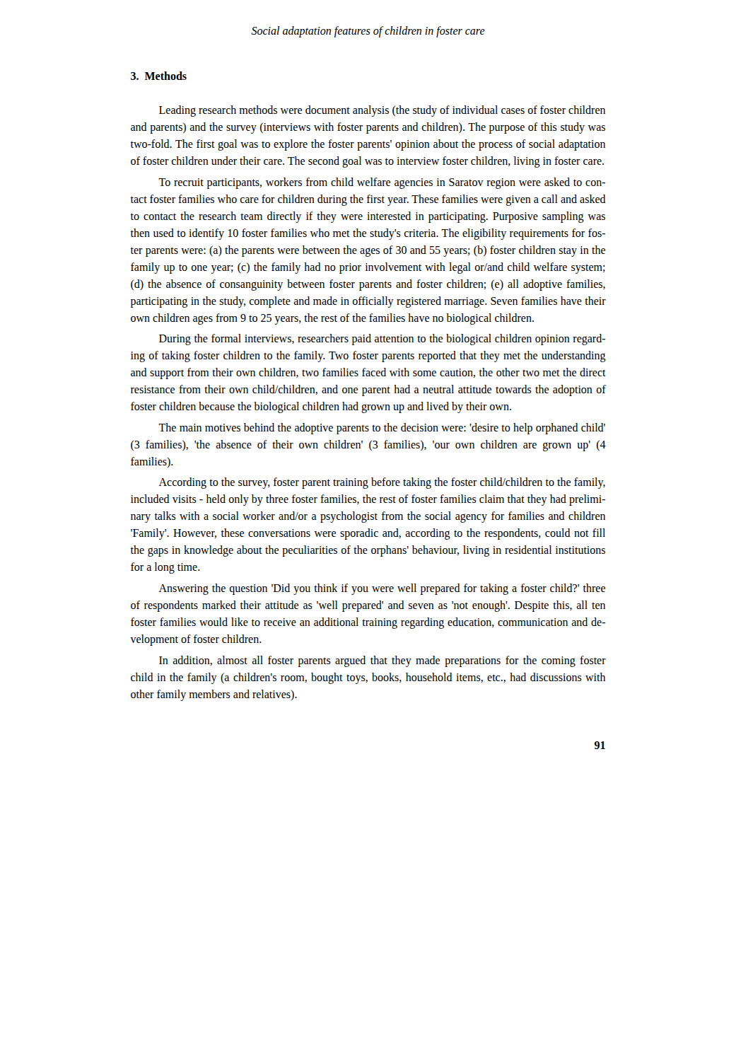Social adaptation features of children in foster care
3. Methods
Leading research methods were document analysis (the study of individual cases of foster children and parents) and the survey (interviews with foster parents and children). The purpose of this study was two-fold. The first goal was to explore the foster parents' opinion about the process of social adaptation of foster children under their care. The second goal was to interview foster children, living in foster care.
To recruit participants, workers from child welfare agencies in Saratov region were asked to contact foster families who care for children during the first year. These families were given a call and asked to contact the research team directly if they were interested in participating. Purposive sampling was then used to identify 10 foster families who met the study's criteria. The eligibility requirements for foster parents were: (a) the parents were between the ages of 30 and 55 years; (b) foster children stay in the family up to one year; (c) the family had no prior involvement with legal or/and child welfare system; (d) the absence of consanguinity between foster parents and foster children; (e) all adoptive families, participating in the study, complete and made in officially registered marriage. Seven families have their own children ages from 9 to 25 years, the rest of the families have no biological children.
During the formal interviews, researchers paid attention to the biological children opinion regarding of taking foster children to the family. Two foster parents reported that they met the understanding and support from their own children, two families faced with some caution, the other two met the direct resistance from their own child/children, and one parent had a neutral attitude towards the adoption of foster children because the biological children had grown up and lived by their own.
The main motives behind the adoptive parents to the decision were: 'desire to help orphaned child' (3 families), 'the absence of their own children' (3 families), 'our own children are grown up' (4 families).
According to the survey, foster parent training before taking the foster child/children to the family, included visits - held only by three foster families, the rest of foster families claim that they had preliminary talks with a social worker and/or a psychologist from the social agency for families and children 'Family'. However, these conversations were sporadic and, according to the respondents, could not fill the gaps in knowledge about the peculiarities of the orphans' behaviour, living in residential institutions for a long time.
Answering the question 'Did you think if you were well prepared for taking a foster child?' three of respondents marked their attitude as 'well prepared' and seven as 'not enough'. Despite this, all ten foster families would like to receive an additional training regarding education, communication and development of foster children.
In addition, almost all foster parents argued that they made preparations for the coming foster child in the family (a children's room, bought toys, books, household items, etc., had discussions with other family members and relatives).
91